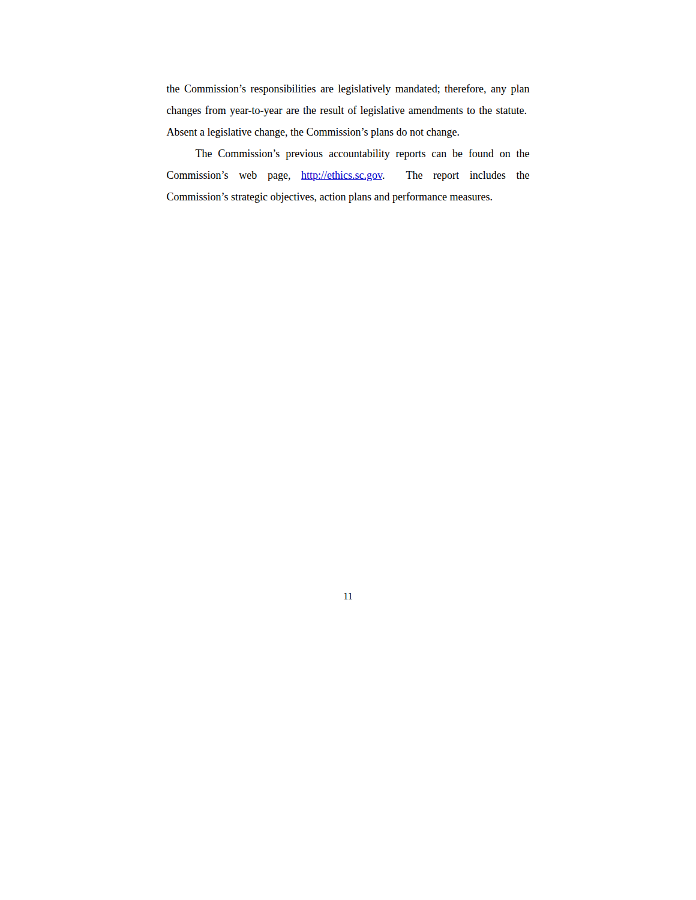the Commission’s responsibilities are legislatively mandated; therefore, any plan changes from year-to-year are the result of legislative amendments to the statute. Absent a legislative change, the Commission’s plans do not change.
The Commission’s previous accountability reports can be found on the Commission’s web page, http://ethics.sc.gov. The report includes the Commission’s strategic objectives, action plans and performance measures.
11